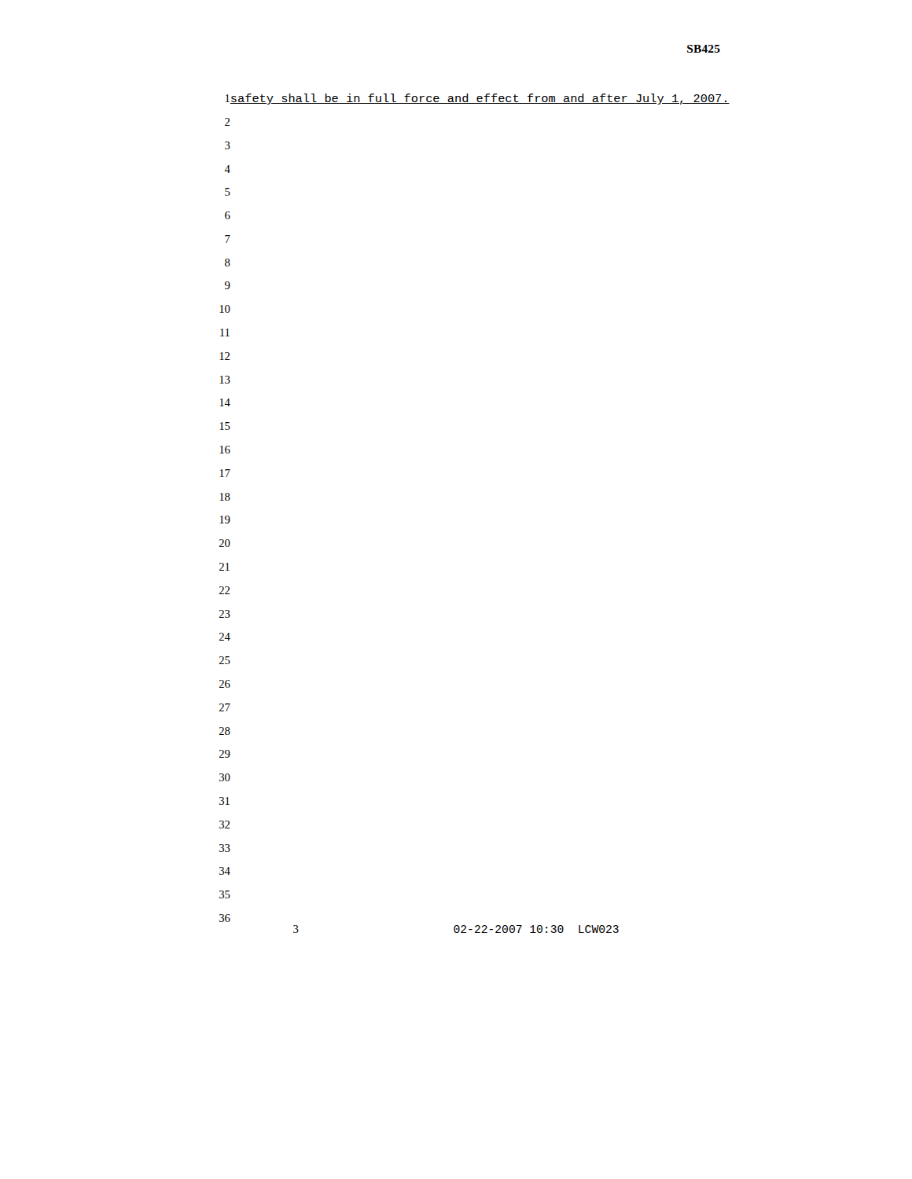SB425
| 1 | safety shall be in full force and effect from and after July 1, 2007. |
| 2 | |
| 3 | |
| 4 | |
| 5 | |
| 6 | |
| 7 | |
| 8 | |
| 9 | |
| 10 | |
| 11 | |
| 12 | |
| 13 | |
| 14 | |
| 15 | |
| 16 | |
| 17 | |
| 18 | |
| 19 | |
| 20 | |
| 21 | |
| 22 | |
| 23 | |
| 24 | |
| 25 | |
| 26 | |
| 27 | |
| 28 | |
| 29 | |
| 30 | |
| 31 | |
| 32 | |
| 33 | |
| 34 | |
| 35 | |
| 36 | |
3 02-22-2007 10:30 LCW023